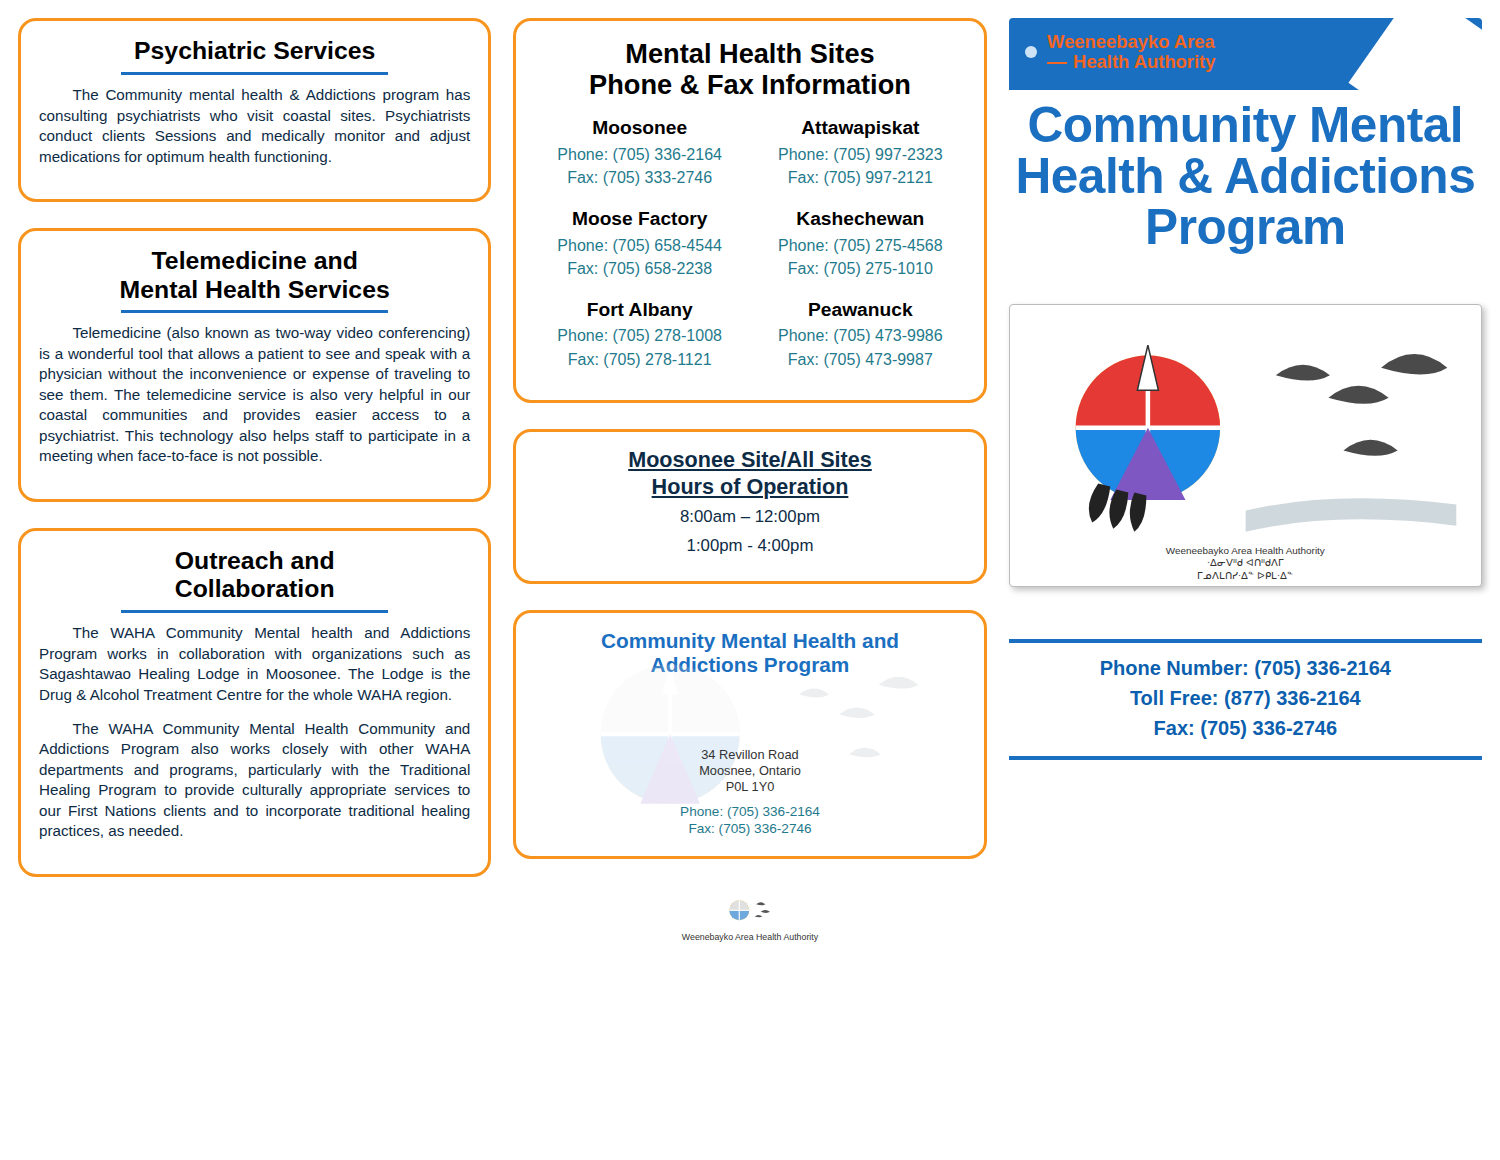Psychiatric Services
The Community mental health & Addictions program has consulting psychiatrists who visit coastal sites. Psychiatrists conduct clients Sessions and medically monitor and adjust medications for optimum health functioning.
Telemedicine and
Mental Health Services
Telemedicine (also known as two-way video conferencing) is a wonderful tool that allows a patient to see and speak with a physician without the inconvenience or expense of traveling to see them. The telemedicine service is also very helpful in our coastal communities and provides easier access to a psychiatrist. This technology also helps staff to participate in a meeting when face-to-face is not possible.
Outreach and
Collaboration
The WAHA Community Mental health and Addictions Program works in collaboration with organizations such as Sagashtawao Healing Lodge in Moosonee. The Lodge is the Drug & Alcohol Treatment Centre for the whole WAHA region.
The WAHA Community Mental Health Community and Addictions Program also works closely with other WAHA departments and programs, particularly with the Traditional Healing Program to provide culturally appropriate services to our First Nations clients and to incorporate traditional healing practices, as needed.
Mental Health Sites
Phone & Fax Information
Moosonee
Phone: (705) 336-2164
Fax: (705) 333-2746
Attawapiskat
Phone: (705) 997-2323
Fax: (705) 997-2121
Moose Factory
Phone: (705) 658-4544
Fax: (705) 658-2238
Kashechewan
Phone: (705) 275-4568
Fax: (705) 275-1010
Fort Albany
Phone: (705) 278-1008
Fax: (705) 278-1121
Peawanuck
Phone: (705) 473-9986
Fax: (705) 473-9987
Moosonee Site/All Sites
Hours of Operation
8:00am – 12:00pm
1:00pm - 4:00pm
Community Mental Health and
Addictions Program
34 Revillon Road
Moosnee, Ontario
P0L 1Y0
Phone: (705) 336-2164
Fax: (705) 336-2746
Weenebayko Area Health Authority
Weeneebayko Area Health Authority
Community Mental Health & Addictions Program
Weeneebayko Area Health Authority
ᐧᐃᓂᐯᐦᑯ ᐊᑎᐦᑯᐱᒥ
ᒥᓄᐱᒪᑎᓯᐧᐃᓐ ᐅᑭᒪᐧᐃᓐ
Phone Number: (705) 336-2164
Toll Free: (877) 336-2164
Fax: (705) 336-2746